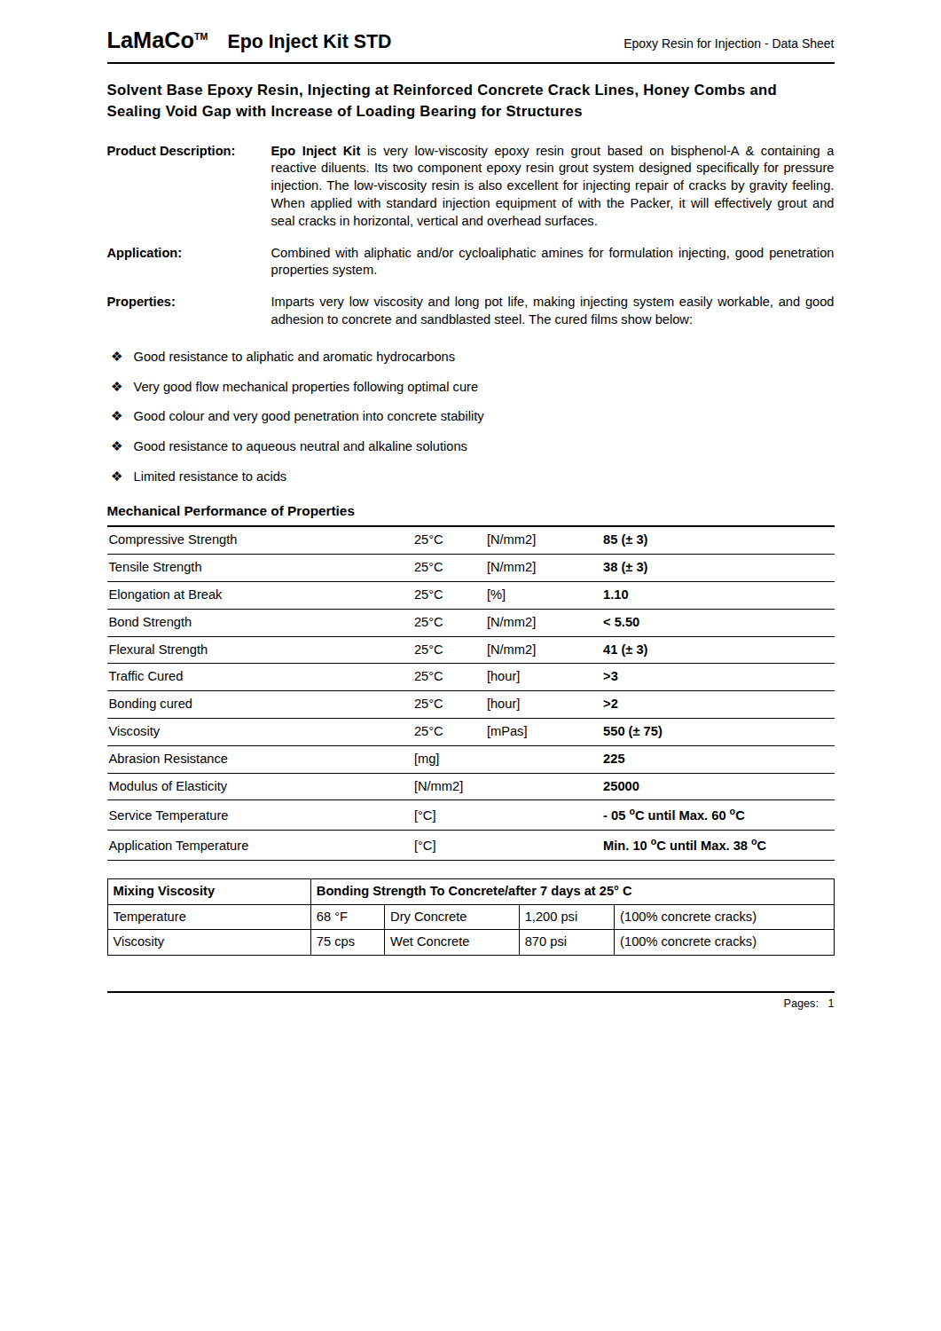LaMaCoTM Epo Inject Kit STD
Epoxy Resin for Injection - Data Sheet
Solvent Base Epoxy Resin, Injecting at Reinforced Concrete Crack Lines, Honey Combs and Sealing Void Gap with Increase of Loading Bearing for Structures
| Product Description: | Epo Inject Kit is very low-viscosity epoxy resin grout based on bisphenol-A & containing a reactive diluents. Its two component epoxy resin grout system designed specifically for pressure injection. The low-viscosity resin is also excellent for injecting repair of cracks by gravity feeling. When applied with standard injection equipment of with the Packer, it will effectively grout and seal cracks in horizontal, vertical and overhead surfaces. |
| Application: | Combined with aliphatic and/or cycloaliphatic amines for formulation injecting, good penetration properties system. |
| Properties: | Imparts very low viscosity and long pot life, making injecting system easily workable, and good adhesion to concrete and sandblasted steel. The cured films show below: |
Good resistance to aliphatic and aromatic hydrocarbons
Very good flow mechanical properties following optimal cure
Good colour and very good penetration into concrete stability
Good resistance to aqueous neutral and alkaline solutions
Limited resistance to acids
Mechanical Performance of Properties
| Compressive Strength | 25°C | [N/mm2] | 85 (± 3) |
| Tensile Strength | 25°C | [N/mm2] | 38 (± 3) |
| Elongation at Break | 25°C | [%] | 1.10 |
| Bond Strength | 25°C | [N/mm2] | < 5.50 |
| Flexural Strength | 25°C | [N/mm2] | 41 (± 3) |
| Traffic Cured | 25°C | [hour] | >3 |
| Bonding cured | 25°C | [hour] | >2 |
| Viscosity | 25°C | [mPas] | 550 (± 75) |
| Abrasion Resistance | [mg] | | 225 |
| Modulus of Elasticity | [N/mm2] | 25000 |
| Service Temperature | [°C] | | - 05 o C until Max. 60 o C |
| Application Temperature | [°C] | | Min. 10 o C until Max. 38 o C |
| Mixing Viscosity | Bonding Strength To Concrete/after 7 days at 25° C |
| Temperature | 68 °F | Dry Concrete | 1,200 psi | (100% concrete cracks) |
| Viscosity | 75 cps | Wet Concrete | 870 psi | (100% concrete cracks) |
Pages: 1